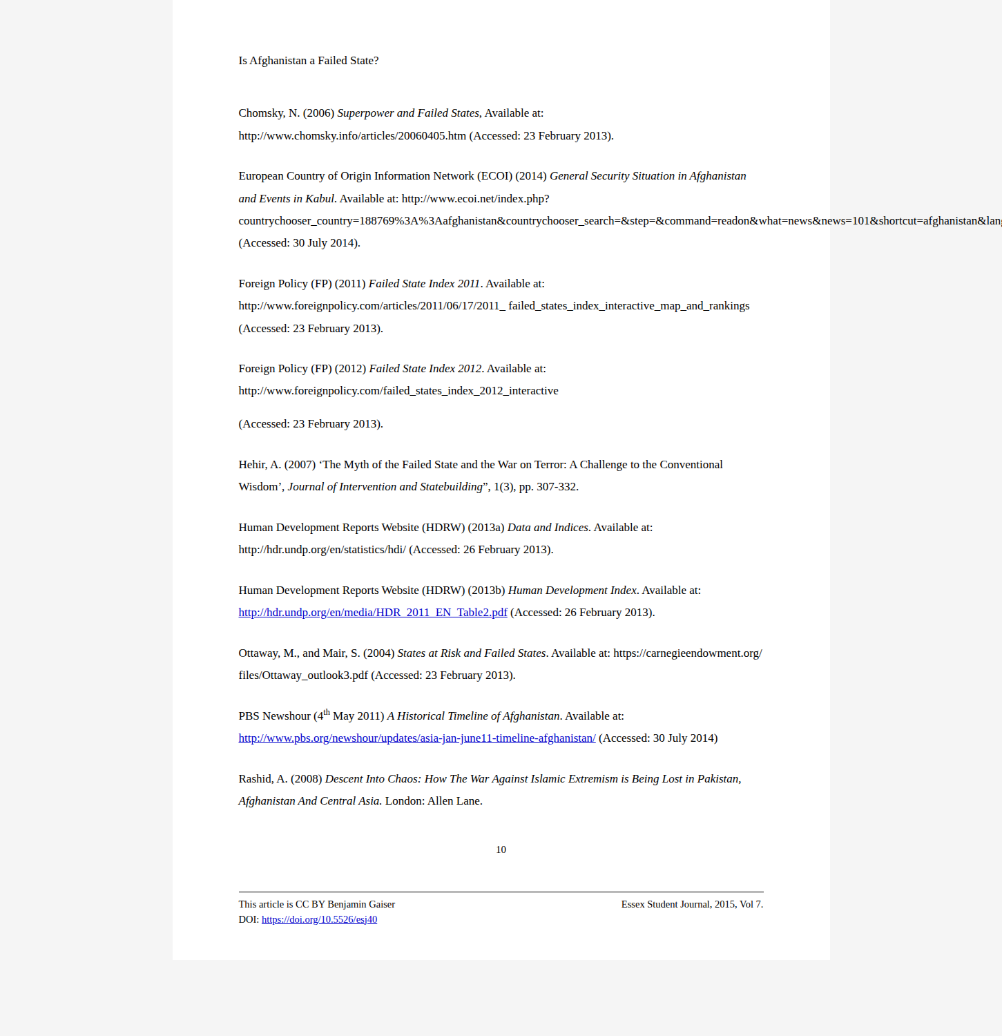Is Afghanistan a Failed State?
Chomsky, N. (2006) Superpower and Failed States, Available at: http://www.chomsky.info/articles/20060405.htm (Accessed: 23 February 2013).
European Country of Origin Information Network (ECOI) (2014) General Security Situation in Afghanistan and Events in Kabul. Available at: http://www.ecoi.net/index.php?countrychooser_country=188769%3A%3Aafghanistan&countrychooser_search=&step=&command=readon&what=news&news=101&shortcut=afghanistan&language=en (Accessed: 30 July 2014).
Foreign Policy (FP) (2011) Failed State Index 2011. Available at: http://www.foreignpolicy.com/articles/2011/06/17/2011_ failed_states_index_interactive_map_and_rankings (Accessed: 23 February 2013).
Foreign Policy (FP) (2012) Failed State Index 2012. Available at: http://www.foreignpolicy.com/failed_states_index_2012_interactive
(Accessed: 23 February 2013).
Hehir, A. (2007) ‘The Myth of the Failed State and the War on Terror: A Challenge to the Conventional Wisdom’, Journal of Intervention and Statebuilding”, 1(3), pp. 307-332.
Human Development Reports Website (HDRW) (2013a) Data and Indices. Available at: http://hdr.undp.org/en/statistics/hdi/ (Accessed: 26 February 2013).
Human Development Reports Website (HDRW) (2013b) Human Development Index. Available at: http://hdr.undp.org/en/media/HDR_2011_EN_Table2.pdf (Accessed: 26 February 2013).
Ottaway, M., and Mair, S. (2004) States at Risk and Failed States. Available at: https://carnegieendowment.org/ files/Ottaway_outlook3.pdf (Accessed: 23 February 2013).
PBS Newshour (4th May 2011) A Historical Timeline of Afghanistan. Available at: http://www.pbs.org/newshour/updates/asia-jan-june11-timeline-afghanistan/ (Accessed: 30 July 2014)
Rashid, A. (2008) Descent Into Chaos: How The War Against Islamic Extremism is Being Lost in Pakistan, Afghanistan And Central Asia. London: Allen Lane.
10
This article is CC BY Benjamin Gaiser
DOI: https://doi.org/10.5526/esj40
Essex Student Journal, 2015, Vol 7.